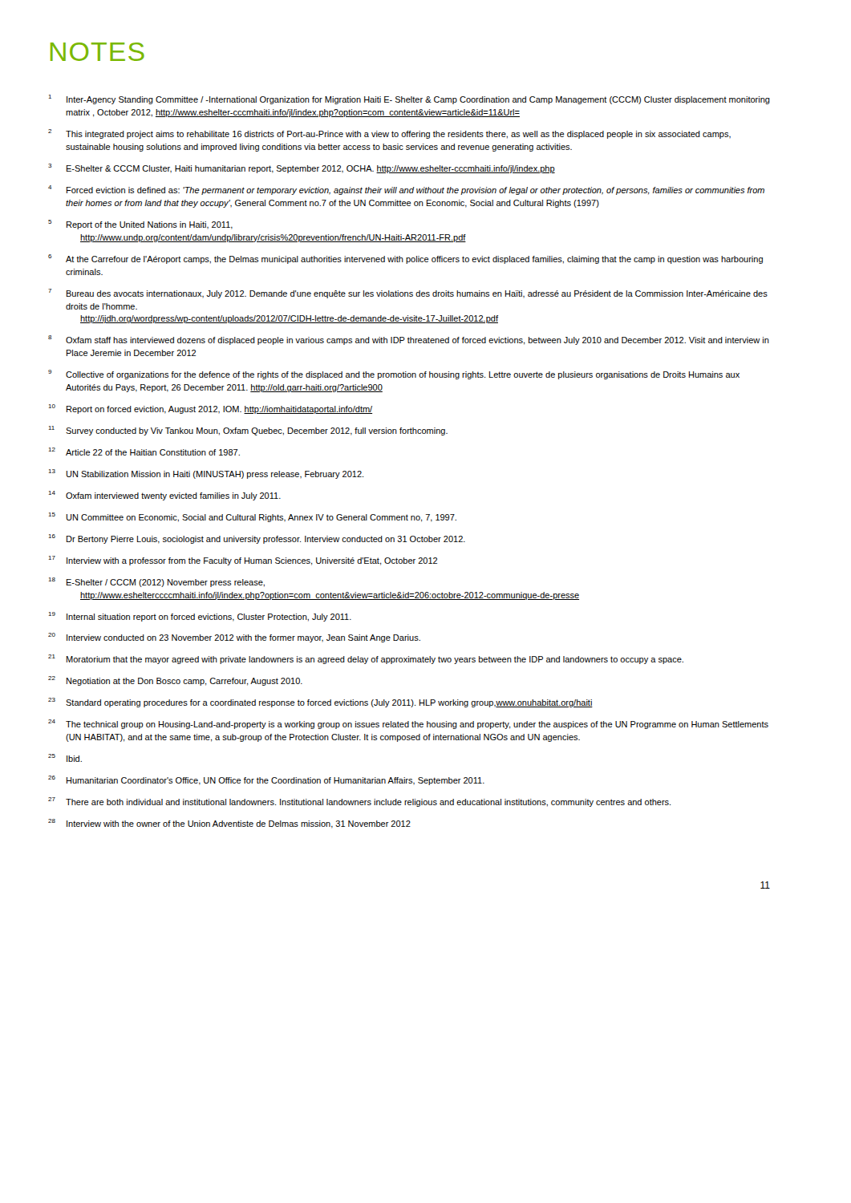NOTES
Inter-Agency Standing Committee / -International Organization for Migration Haiti E- Shelter & Camp Coordination and Camp Management (CCCM) Cluster displacement monitoring matrix , October 2012, http://www.eshelter-cccmhaiti.info/jl/index.php?option=com_content&view=article&id=11&Url=
This integrated project aims to rehabilitate 16 districts of Port-au-Prince with a view to offering the residents there, as well as the displaced people in six associated camps, sustainable housing solutions and improved living conditions via better access to basic services and revenue generating activities.
E-Shelter & CCCM Cluster, Haiti humanitarian report, September 2012, OCHA. http://www.eshelter-cccmhaiti.info/jl/index.php
Forced eviction is defined as: 'The permanent or temporary eviction, against their will and without the provision of legal or other protection, of persons, families or communities from their homes or from land that they occupy', General Comment no.7 of the UN Committee on Economic, Social and Cultural Rights (1997)
Report of the United Nations in Haiti, 2011,
http://www.undp.org/content/dam/undp/library/crisis%20prevention/french/UN-Haiti-AR2011-FR.pdf
At the Carrefour de l'Aéroport camps, the Delmas municipal authorities intervened with police officers to evict displaced families, claiming that the camp in question was harbouring criminals.
Bureau des avocats internationaux, July 2012. Demande d'une enquête sur les violations des droits humains en Haïti, adressé au Président de la Commission Inter-Américaine des droits de l'homme.
http://ijdh.org/wordpress/wp-content/uploads/2012/07/CIDH-lettre-de-demande-de-visite-17-Juillet-2012.pdf
Oxfam staff has interviewed dozens of displaced people in various camps and with IDP threatened of forced evictions, between July 2010 and December 2012. Visit and interview in Place Jeremie in December 2012
Collective of organizations for the defence of the rights of the displaced and the promotion of housing rights. Lettre ouverte de plusieurs organisations de Droits Humains aux Autorités du Pays, Report, 26 December 2011. http://old.garr-haiti.org/?article900
Report on forced eviction, August 2012, IOM. http://iomhaitidataportal.info/dtm/
Survey conducted by Viv Tankou Moun, Oxfam Quebec, December 2012, full version forthcoming.
Article 22 of the Haitian Constitution of 1987.
UN Stabilization Mission in Haiti (MINUSTAH) press release, February 2012.
Oxfam interviewed twenty evicted families in July 2011.
UN Committee on Economic, Social and Cultural Rights, Annex IV to General Comment no, 7, 1997.
Dr Bertony Pierre Louis, sociologist and university professor. Interview conducted on 31 October 2012.
Interview with a professor from the Faculty of Human Sciences, Université d'Etat, October 2012
E-Shelter / CCCM (2012) November press release,
http://www.eshelterccccmhaiti.info/jl/index.php?option=com_content&view=article&id=206:octobre-2012-communique-de-presse
Internal situation report on forced evictions, Cluster Protection, July 2011.
Interview conducted on 23 November 2012 with the former mayor, Jean Saint Ange Darius.
Moratorium that the mayor agreed with private landowners is an agreed delay of approximately two years between the IDP and landowners to occupy a space.
Negotiation at the Don Bosco camp, Carrefour, August 2010.
Standard operating procedures for a coordinated response to forced evictions (July 2011). HLP working group,www.onuhabitat.org/haiti
The technical group on Housing-Land-and-property is a working group on issues related the housing and property, under the auspices of the UN Programme on Human Settlements (UN HABITAT), and at the same time, a sub-group of the Protection Cluster. It is composed of international NGOs and UN agencies.
Ibid.
Humanitarian Coordinator's Office, UN Office for the Coordination of Humanitarian Affairs, September 2011.
There are both individual and institutional landowners. Institutional landowners include religious and educational institutions, community centres and others.
Interview with the owner of the Union Adventiste de Delmas mission, 31 November 2012
11